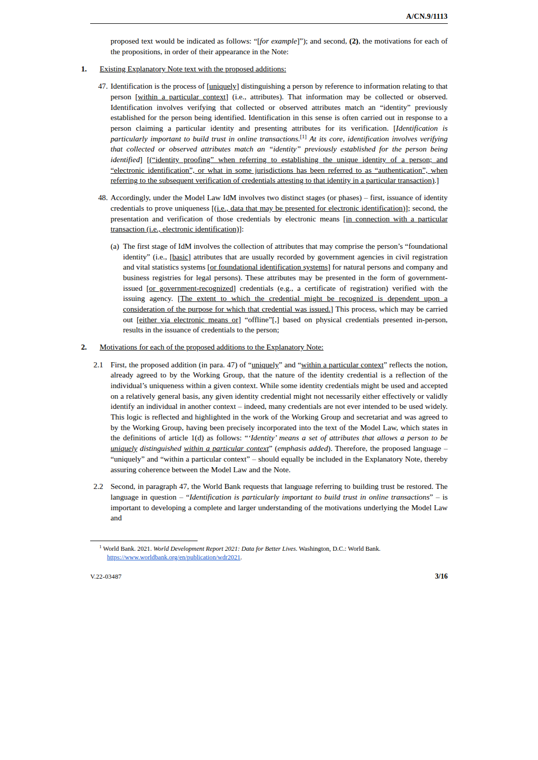A/CN.9/1113
proposed text would be indicated as follows: “[for example]”); and second, (2), the motivations for each of the propositions, in order of their appearance in the Note:
1. Existing Explanatory Note text with the proposed additions:
47. Identification is the process of [uniquely] distinguishing a person by reference to information relating to that person [within a particular context] (i.e., attributes). That information may be collected or observed. Identification involves verifying that collected or observed attributes match an “identity” previously established for the person being identified. Identification in this sense is often carried out in response to a person claiming a particular identity and presenting attributes for its verification. [Identification is particularly important to build trust in online transactions.[1] At its core, identification involves verifying that collected or observed attributes match an “identity” previously established for the person being identified] [(“identity proofing” when referring to establishing the unique identity of a person; and “electronic identification”, or what in some jurisdictions has been referred to as “authentication”, when referring to the subsequent verification of credentials attesting to that identity in a particular transaction).]
48. Accordingly, under the Model Law IdM involves two distinct stages (or phases) – first, issuance of identity credentials to prove uniqueness [(i.e., data that may be presented for electronic identification)]; second, the presentation and verification of those credentials by electronic means [in connection with a particular transaction (i.e., electronic identification)]:
(a) The first stage of IdM involves the collection of attributes that may comprise the person’s “foundational identity” (i.e., [basic] attributes that are usually recorded by government agencies in civil registration and vital statistics systems [or foundational identification systems] for natural persons and company and business registries for legal persons). These attributes may be presented in the form of government-issued [or government-recognized] credentials (e.g., a certificate of registration) verified with the issuing agency. [The extent to which the credential might be recognized is dependent upon a consideration of the purpose for which that credential was issued.] This process, which may be carried out [either via electronic means or] “offline”[,] based on physical credentials presented in-person, results in the issuance of credentials to the person;
2. Motivations for each of the proposed additions to the Explanatory Note:
2.1 First, the proposed addition (in para. 47) of “uniquely” and “within a particular context” reflects the notion, already agreed to by the Working Group, that the nature of the identity credential is a reflection of the individual’s uniqueness within a given context. While some identity credentials might be used and accepted on a relatively general basis, any given identity credential might not necessarily either effectively or validly identify an individual in another context – indeed, many credentials are not ever intended to be used widely. This logic is reflected and highlighted in the work of the Working Group and secretariat and was agreed to by the Working Group, having been precisely incorporated into the text of the Model Law, which states in the definitions of article 1(d) as follows: “‘Identity’ means a set of attributes that allows a person to be uniquely distinguished within a particular context” (emphasis added). Therefore, the proposed language – “uniquely” and “within a particular context” – should equally be included in the Explanatory Note, thereby assuring coherence between the Model Law and the Note.
2.2 Second, in paragraph 47, the World Bank requests that language referring to building trust be restored. The language in question – “Identification is particularly important to build trust in online transactions” – is important to developing a complete and larger understanding of the motivations underlying the Model Law and
1 World Bank. 2021. World Development Report 2021: Data for Better Lives. Washington, D.C.: World Bank. https://www.worldbank.org/en/publication/wdr2021.
V.22-03487 3/16